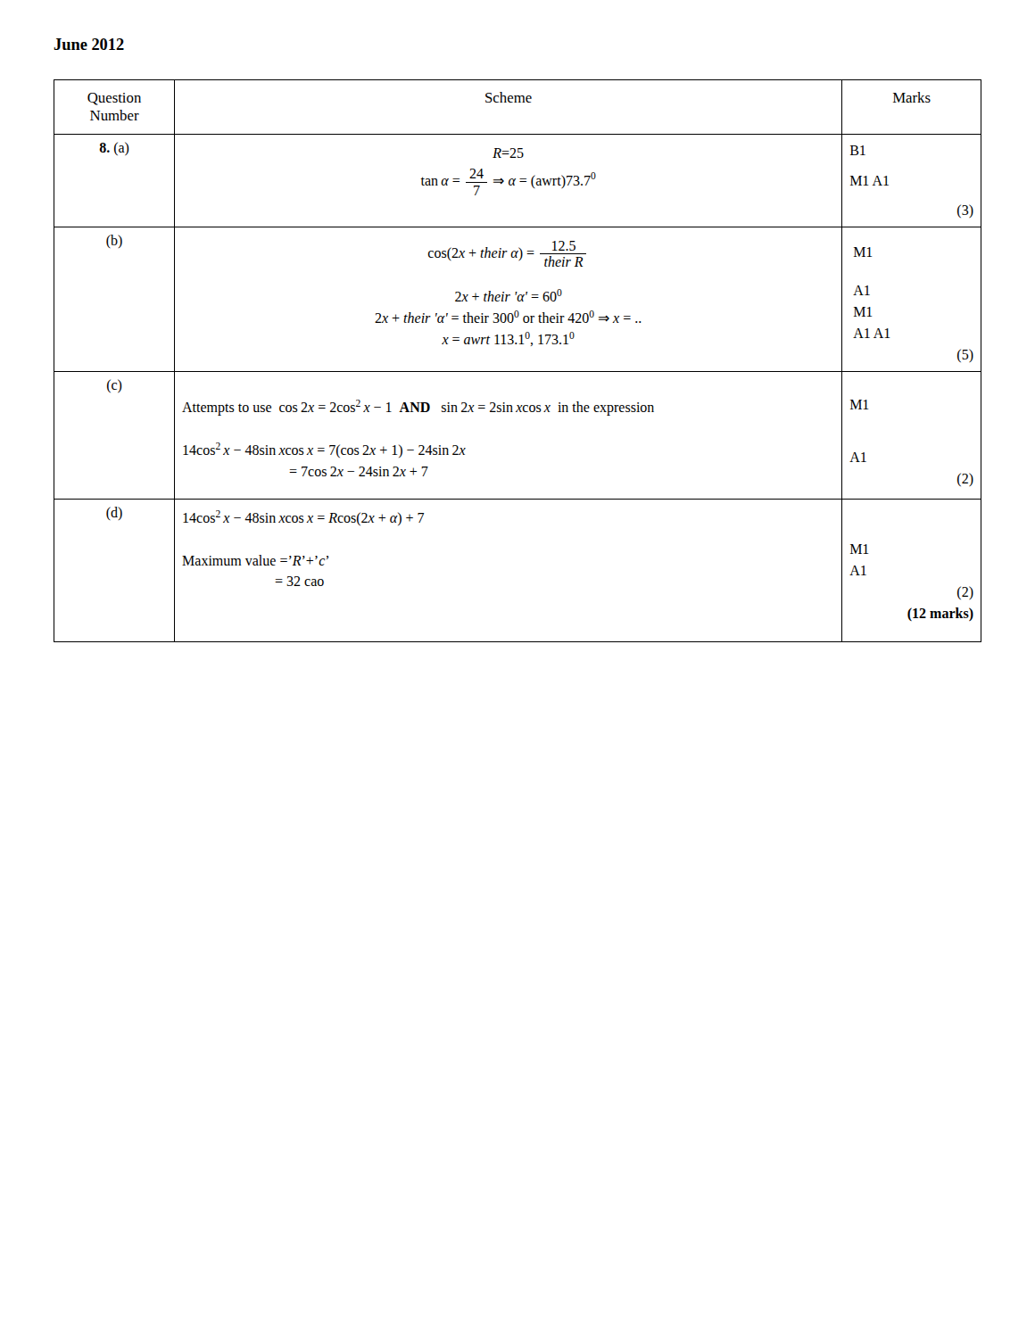June 2012
| Question Number | Scheme | Marks |
| --- | --- | --- |
| 8. (a) | R =25 tan α = 24 7 ⇒ α = (awrt)73.7 0 | B1 M1 A1 (3) |
| (b) | cos (2 x + their α ) = 12.5 their R 2 x + their 'α' = 60 0 2 x + their 'α' = their 300 0 or their 420 0 ⇒ x = .. x = awrt 113.1 0 , 173.1 0 | M1 A1 M1 A1 A1 (5) |
| (c) | Attempts to use cos 2 x = 2 cos 2 x − 1 AND sin 2 x = 2 sin x cos x in the expression 14 cos 2 x − 48 sin x cos x = 7( cos 2 x + 1) − 24 sin 2 x = 7 cos 2 x − 24 sin 2 x + 7 | M1 A1 (2) |
| (d) | 14 cos 2 x − 48 sin x cos x = R cos (2 x + α ) + 7 Maximum value =’ R ’+’ c ’ = 32 cao | M1 A1 (2) (12 marks) |